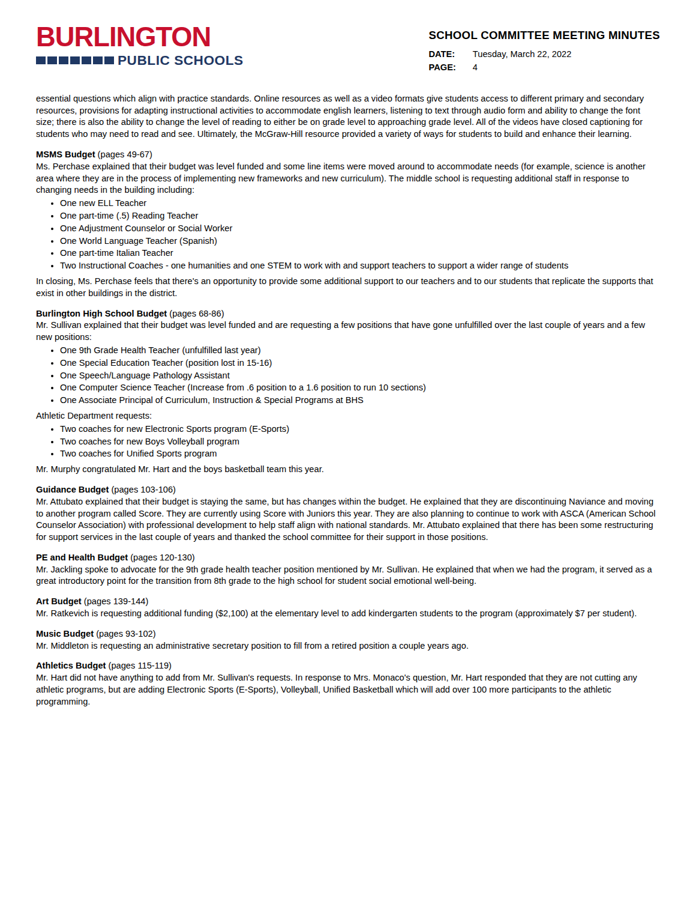BURLINGTON
PUBLIC SCHOOLS
SCHOOL COMMITTEE MEETING MINUTES
| DATE: | Tuesday, March 22, 2022 |
| PAGE: | 4 |
essential questions which align with practice standards. Online resources as well as a video formats give students access to different primary and secondary resources, provisions for adapting instructional activities to accommodate english learners, listening to text through audio form and ability to change the font size; there is also the ability to change the level of reading to either be on grade level to approaching grade level. All of the videos have closed captioning for students who may need to read and see. Ultimately, the McGraw-Hill resource provided a variety of ways for students to build and enhance their learning.
MSMS Budget
(pages 49-67)
Ms. Perchase explained that their budget was level funded and some line items were moved around to accommodate needs (for example, science is another area where they are in the process of implementing new frameworks and new curriculum). The middle school is requesting additional staff in response to changing needs in the building including:
One new ELL Teacher
One part-time (.5) Reading Teacher
One Adjustment Counselor or Social Worker
One World Language Teacher (Spanish)
One part-time Italian Teacher
Two Instructional Coaches - one humanities and one STEM to work with and support teachers to support a wider range of students
In closing, Ms. Perchase feels that there's an opportunity to provide some additional support to our teachers and to our students that replicate the supports that exist in other buildings in the district.
Burlington High School Budget
(pages 68-86)
Mr. Sullivan explained that their budget was level funded and are requesting a few positions that have gone unfulfilled over the last couple of years and a few new positions:
One 9th Grade Health Teacher (unfulfilled last year)
One Special Education Teacher (position lost in 15-16)
One Speech/Language Pathology Assistant
One Computer Science Teacher (Increase from .6 position to a 1.6 position to run 10 sections)
One Associate Principal of Curriculum, Instruction & Special Programs at BHS
Athletic Department requests:
Two coaches for new Electronic Sports program (E-Sports)
Two coaches for new Boys Volleyball program
Two coaches for Unified Sports program
Mr. Murphy congratulated Mr. Hart and the boys basketball team this year.
Guidance Budget
(pages 103-106)
Mr. Attubato explained that their budget is staying the same, but has changes within the budget. He explained that they are discontinuing Naviance and moving to another program called Score. They are currently using Score with Juniors this year. They are also planning to continue to work with ASCA (American School Counselor Association) with professional development to help staff align with national standards. Mr. Attubato explained that there has been some restructuring for support services in the last couple of years and thanked the school committee for their support in those positions.
PE and Health Budget
(pages 120-130)
Mr. Jackling spoke to advocate for the 9th grade health teacher position mentioned by Mr. Sullivan. He explained that when we had the program, it served as a great introductory point for the transition from 8th grade to the high school for student social emotional well-being.
Art Budget
(pages 139-144)
Mr. Ratkevich is requesting additional funding ($2,100) at the elementary level to add kindergarten students to the program (approximately $7 per student).
Music Budget
(pages 93-102)
Mr. Middleton is requesting an administrative secretary position to fill from a retired position a couple years ago.
Athletics Budget
(pages 115-119)
Mr. Hart did not have anything to add from Mr. Sullivan's requests. In response to Mrs. Monaco's question, Mr. Hart responded that they are not cutting any athletic programs, but are adding Electronic Sports (E-Sports), Volleyball, Unified Basketball which will add over 100 more participants to the athletic programming.